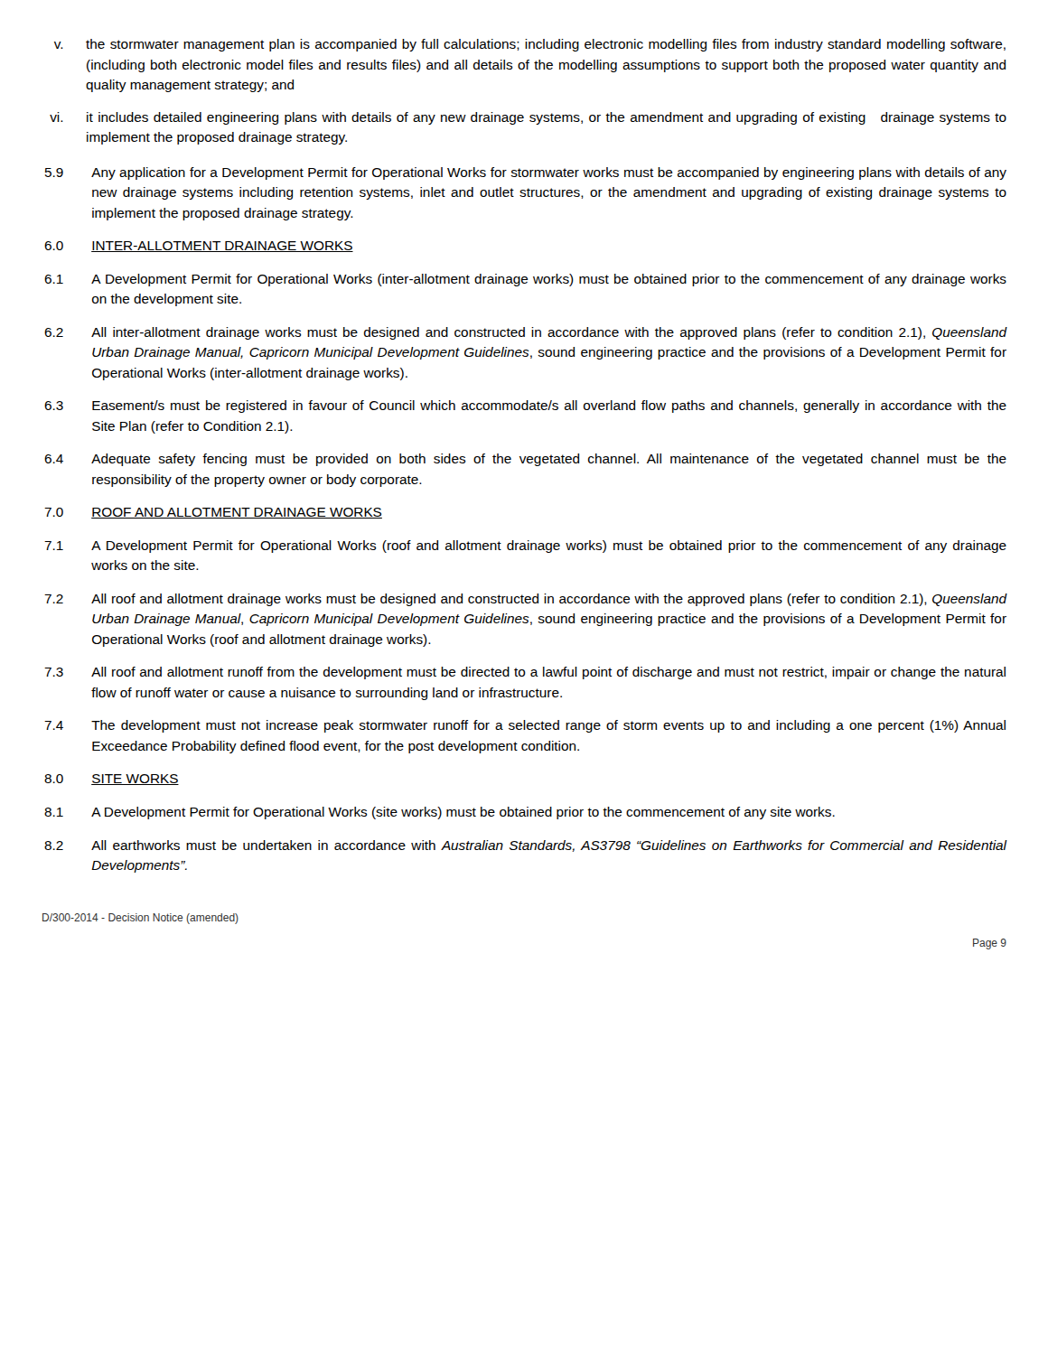v. the stormwater management plan is accompanied by full calculations; including electronic modelling files from industry standard modelling software, (including both electronic model files and results files) and all details of the modelling assumptions to support both the proposed water quantity and quality management strategy; and
vi. it includes detailed engineering plans with details of any new drainage systems, or the amendment and upgrading of existing drainage systems to implement the proposed drainage strategy.
5.9 Any application for a Development Permit for Operational Works for stormwater works must be accompanied by engineering plans with details of any new drainage systems including retention systems, inlet and outlet structures, or the amendment and upgrading of existing drainage systems to implement the proposed drainage strategy.
6.0 INTER-ALLOTMENT DRAINAGE WORKS
6.1 A Development Permit for Operational Works (inter-allotment drainage works) must be obtained prior to the commencement of any drainage works on the development site.
6.2 All inter-allotment drainage works must be designed and constructed in accordance with the approved plans (refer to condition 2.1), Queensland Urban Drainage Manual, Capricorn Municipal Development Guidelines, sound engineering practice and the provisions of a Development Permit for Operational Works (inter-allotment drainage works).
6.3 Easement/s must be registered in favour of Council which accommodate/s all overland flow paths and channels, generally in accordance with the Site Plan (refer to Condition 2.1).
6.4 Adequate safety fencing must be provided on both sides of the vegetated channel. All maintenance of the vegetated channel must be the responsibility of the property owner or body corporate.
7.0 ROOF AND ALLOTMENT DRAINAGE WORKS
7.1 A Development Permit for Operational Works (roof and allotment drainage works) must be obtained prior to the commencement of any drainage works on the site.
7.2 All roof and allotment drainage works must be designed and constructed in accordance with the approved plans (refer to condition 2.1), Queensland Urban Drainage Manual, Capricorn Municipal Development Guidelines, sound engineering practice and the provisions of a Development Permit for Operational Works (roof and allotment drainage works).
7.3 All roof and allotment runoff from the development must be directed to a lawful point of discharge and must not restrict, impair or change the natural flow of runoff water or cause a nuisance to surrounding land or infrastructure.
7.4 The development must not increase peak stormwater runoff for a selected range of storm events up to and including a one percent (1%) Annual Exceedance Probability defined flood event, for the post development condition.
8.0 SITE WORKS
8.1 A Development Permit for Operational Works (site works) must be obtained prior to the commencement of any site works.
8.2 All earthworks must be undertaken in accordance with Australian Standards, AS3798 “Guidelines on Earthworks for Commercial and Residential Developments”.
D/300-2014 - Decision Notice (amended)
Page 9